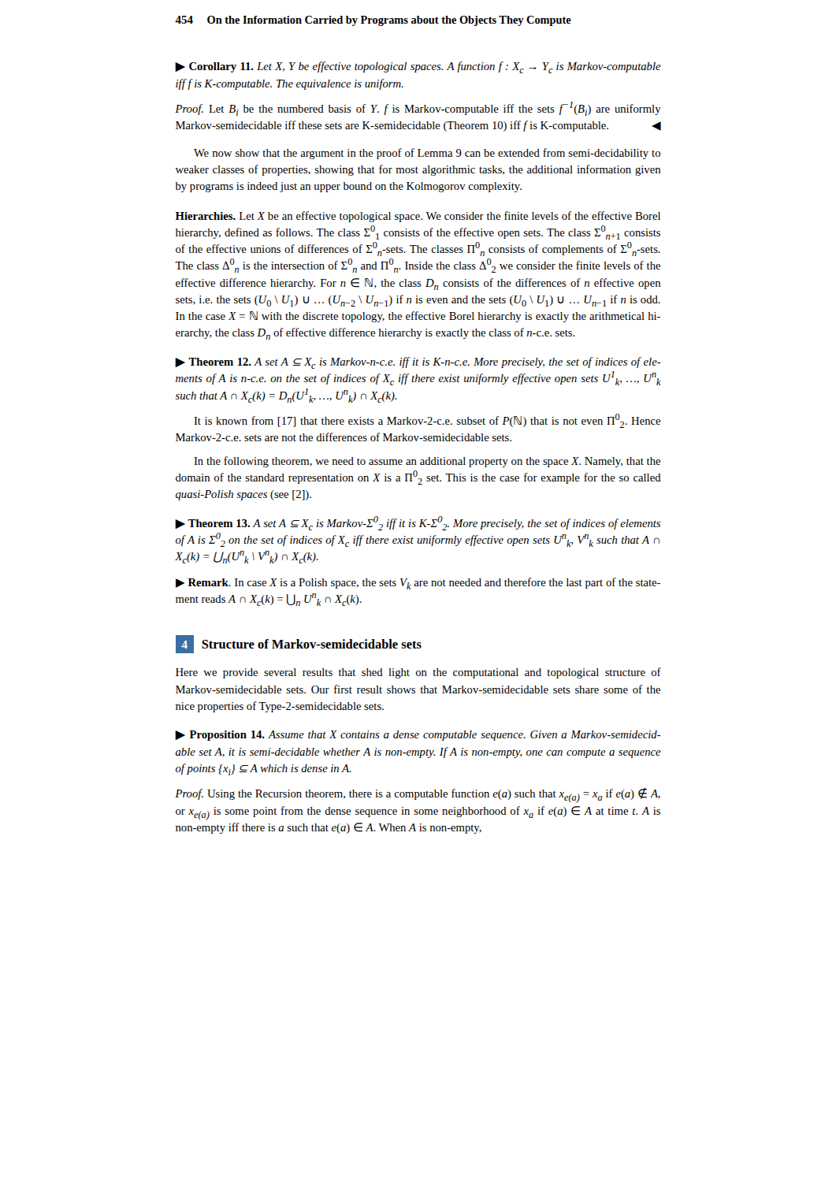454 On the Information Carried by Programs about the Objects They Compute
▶ Corollary 11. Let X, Y be effective topological spaces. A function f : Xc → Yc is Markov-computable iff f is K-computable. The equivalence is uniform.
Proof. Let Bi be the numbered basis of Y. f is Markov-computable iff the sets f−1(Bi) are uniformly Markov-semidecidable iff these sets are K-semidecidable (Theorem 10) iff f is K-computable.
We now show that the argument in the proof of Lemma 9 can be extended from semi-decidability to weaker classes of properties, showing that for most algorithmic tasks, the additional information given by programs is indeed just an upper bound on the Kolmogorov complexity.
Hierarchies. Let X be an effective topological space. We consider the finite levels of the effective Borel hierarchy, defined as follows. The class Σ01 consists of the effective open sets. The class Σ0n+1 consists of the effective unions of differences of Σ0n-sets. The classes Π0n consists of complements of Σ0n-sets. The class Δ0n is the intersection of Σ0n and Π0n. Inside the class Δ02 we consider the finite levels of the effective difference hierarchy. For n ∈ ℕ, the class Dn consists of the differences of n effective open sets, i.e. the sets (U0 \ U1) ∪ … (Un−2 \ Un−1) if n is even and the sets (U0 \ U1) ∪ … Un−1 if n is odd. In the case X = ℕ with the discrete topology, the effective Borel hierarchy is exactly the arithmetical hierarchy, the class Dn of effective difference hierarchy is exactly the class of n-c.e. sets.
▶ Theorem 12. A set A ⊆ Xc is Markov-n-c.e. iff it is K-n-c.e. More precisely, the set of indices of elements of A is n-c.e. on the set of indices of Xc iff there exist uniformly effective open sets U1k, …, Unk such that A ∩ Xc(k) = Dn(U1k, …, Unk) ∩ Xc(k).
It is known from [17] that there exists a Markov-2-c.e. subset of P(ℕ) that is not even Π02. Hence Markov-2-c.e. sets are not the differences of Markov-semidecidable sets.
In the following theorem, we need to assume an additional property on the space X. Namely, that the domain of the standard representation on X is a Π02 set. This is the case for example for the so called quasi-Polish spaces (see [2]).
▶ Theorem 13. A set A ⊆ Xc is Markov-Σ02 iff it is K-Σ02. More precisely, the set of indices of elements of A is Σ02 on the set of indices of Xc iff there exist uniformly effective open sets Unk, Vnk such that A ∩ Xc(k) = ⋃n(Unk \ Vnk) ∩ Xc(k).
▶ Remark. In case X is a Polish space, the sets Vk are not needed and therefore the last part of the statement reads A ∩ Xc(k) = ⋃n Unk ∩ Xc(k).
4 Structure of Markov-semidecidable sets
Here we provide several results that shed light on the computational and topological structure of Markov-semidecidable sets. Our first result shows that Markov-semidecidable sets share some of the nice properties of Type-2-semidecidable sets.
▶ Proposition 14. Assume that X contains a dense computable sequence. Given a Markov-semidecidable set A, it is semi-decidable whether A is non-empty. If A is non-empty, one can compute a sequence of points {xi} ⊆ A which is dense in A.
Proof. Using the Recursion theorem, there is a computable function e(a) such that xe(a) = xa if e(a) ∉ A, or xe(a) is some point from the dense sequence in some neighborhood of xa if e(a) ∈ A at time t. A is non-empty iff there is a such that e(a) ∈ A. When A is non-empty,